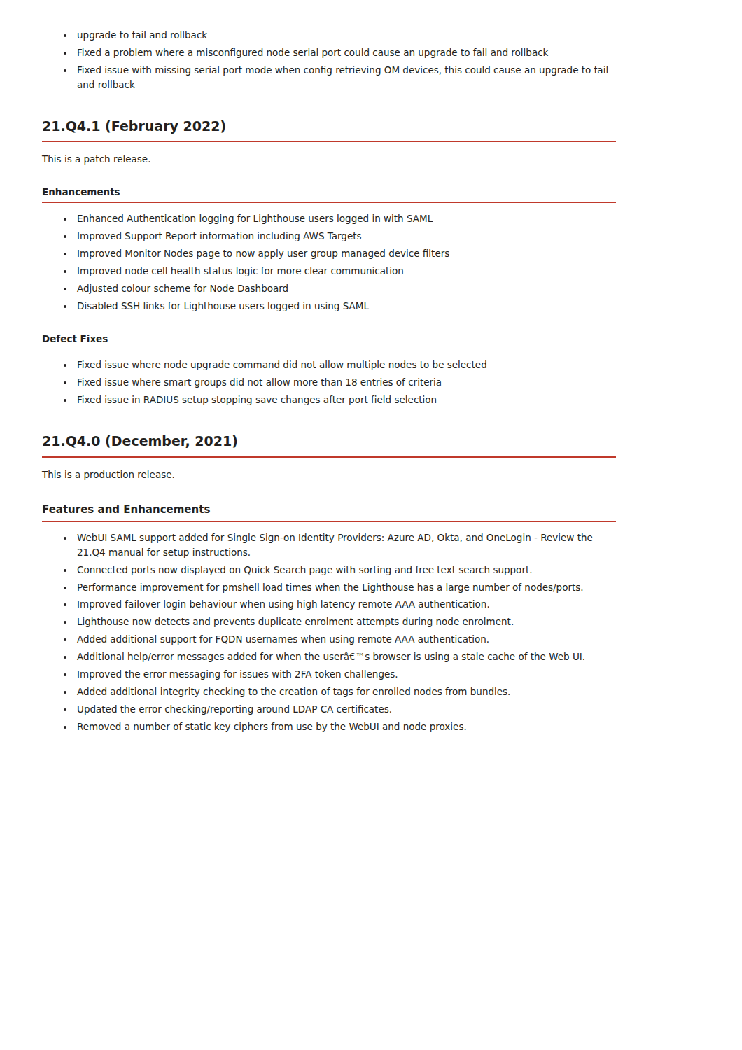upgrade to fail and rollback
Fixed a problem where a misconfigured node serial port could cause an upgrade to fail and rollback
Fixed issue with missing serial port mode when config retrieving OM devices, this could cause an upgrade to fail and rollback
21.Q4.1 (February 2022)
This is a patch release.
Enhancements
Enhanced Authentication logging for Lighthouse users logged in with SAML
Improved Support Report information including AWS Targets
Improved Monitor Nodes page to now apply user group managed device filters
Improved node cell health status logic for more clear communication
Adjusted colour scheme for Node Dashboard
Disabled SSH links for Lighthouse users logged in using SAML
Defect Fixes
Fixed issue where node upgrade command did not allow multiple nodes to be selected
Fixed issue where smart groups did not allow more than 18 entries of criteria
Fixed issue in RADIUS setup stopping save changes after port field selection
21.Q4.0 (December, 2021)
This is a production release.
Features and Enhancements
WebUI SAML support added for Single Sign-on Identity Providers: Azure AD, Okta, and OneLogin - Review the 21.Q4 manual for setup instructions.
Connected ports now displayed on Quick Search page with sorting and free text search support.
Performance improvement for pmshell load times when the Lighthouse has a large number of nodes/ports.
Improved failover login behaviour when using high latency remote AAA authentication.
Lighthouse now detects and prevents duplicate enrolment attempts during node enrolment.
Added additional support for FQDN usernames when using remote AAA authentication.
Additional help/error messages added for when the userâ€™s browser is using a stale cache of the Web UI.
Improved the error messaging for issues with 2FA token challenges.
Added additional integrity checking to the creation of tags for enrolled nodes from bundles.
Updated the error checking/reporting around LDAP CA certificates.
Removed a number of static key ciphers from use by the WebUI and node proxies.